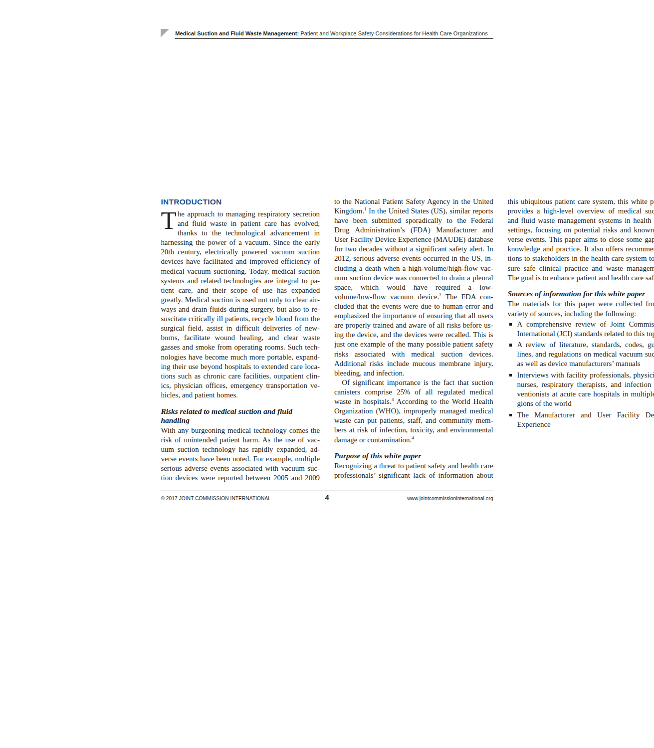Medical Suction and Fluid Waste Management: Patient and Workplace Safety Considerations for Health Care Organizations
INTRODUCTION
The approach to managing respiratory secretion and fluid waste in patient care has evolved, thanks to the technological advancement in harnessing the power of a vacuum. Since the early 20th century, electrically powered vacuum suction devices have facilitated and improved efficiency of medical vacuum suctioning. Today, medical suction systems and related technologies are integral to patient care, and their scope of use has expanded greatly. Medical suction is used not only to clear airways and drain fluids during surgery, but also to resuscitate critically ill patients, recycle blood from the surgical field, assist in difficult deliveries of newborns, facilitate wound healing, and clear waste gasses and smoke from operating rooms. Such technologies have become much more portable, expanding their use beyond hospitals to extended care locations such as chronic care facilities, outpatient clinics, physician offices, emergency transportation vehicles, and patient homes.
Risks related to medical suction and fluid handling
With any burgeoning medical technology comes the risk of unintended patient harm. As the use of vacuum suction technology has rapidly expanded, adverse events have been noted. For example, multiple serious adverse events associated with vacuum suction devices were reported between 2005 and 2009 to the National Patient Safety Agency in the United Kingdom.1 In the United States (US), similar reports have been submitted sporadically to the Federal Drug Administration’s (FDA) Manufacturer and User Facility Device Experience (MAUDE) database for two decades without a significant safety alert. In 2012, serious adverse events occurred in the US, including a death when a high-volume/high-flow vacuum suction device was connected to drain a pleural space, which would have required a low-volume/low-flow vacuum device.2 The FDA concluded that the events were due to human error and emphasized the importance of ensuring that all users are properly trained and aware of all risks before using the device, and the devices were recalled. This is just one example of the many possible patient safety risks associated with medical suction devices. Additional risks include mucous membrane injury, bleeding, and infection.
Of significant importance is the fact that suction canisters comprise 25% of all regulated medical waste in hospitals.3 According to the World Health Organization (WHO), improperly managed medical waste can put patients, staff, and community members at risk of infection, toxicity, and environmental damage or contamination.4
Purpose of this white paper
Recognizing a threat to patient safety and health care professionals’ significant lack of information about this ubiquitous patient care system, this white paper provides a high-level overview of medical suction and fluid waste management systems in health care settings, focusing on potential risks and known adverse events. This paper aims to close some gaps in knowledge and practice. It also offers recommendations to stakeholders in the health care system to ensure safe clinical practice and waste management. The goal is to enhance patient and health care safety.
Sources of information for this white paper
The materials for this paper were collected from a variety of sources, including the following:
A comprehensive review of Joint Commission International (JCI) standards related to this topic
A review of literature, standards, codes, guidelines, and regulations on medical vacuum suction as well as device manufacturers’ manuals
Interviews with facility professionals, physicians, nurses, respiratory therapists, and infection preventionists at acute care hospitals in multiple regions of the world
The Manufacturer and User Facility Device Experience
© 2017 JOINT COMMISSION INTERNATIONAL
4
www.jointcommissioninternational.org